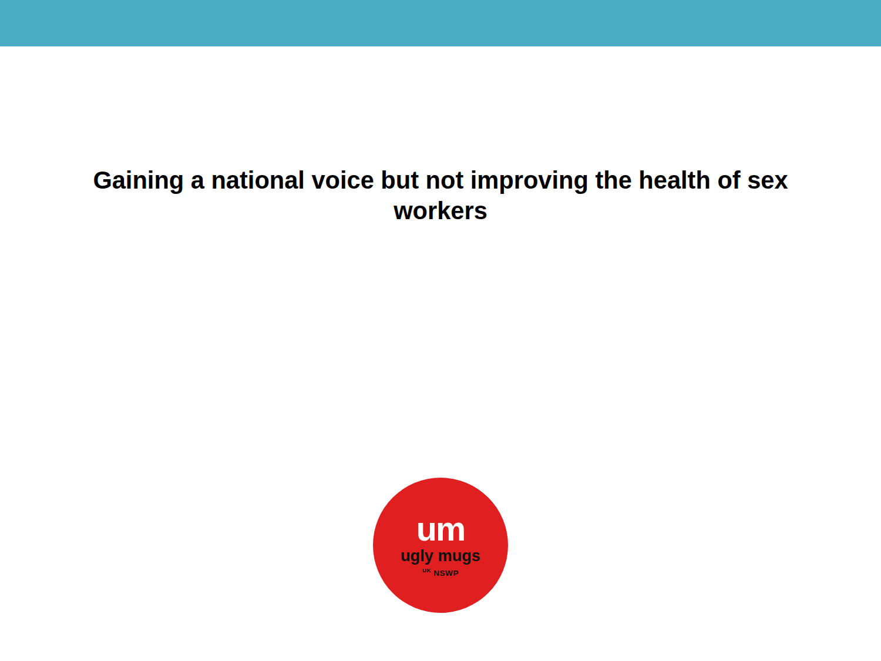Gaining a national voice but not improving the health of sex workers
um
ugly mugs
UK NSWP